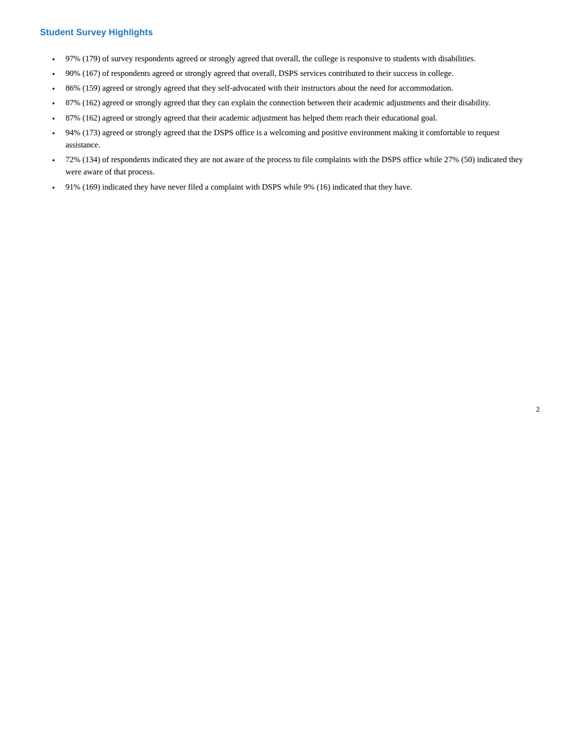Student Survey Highlights
97% (179) of survey respondents agreed or strongly agreed that overall, the college is responsive to students with disabilities.
90% (167) of respondents agreed or strongly agreed that overall, DSPS services contributed to their success in college.
86% (159) agreed or strongly agreed that they self-advocated with their instructors about the need for accommodation.
87% (162) agreed or strongly agreed that they can explain the connection between their academic adjustments and their disability.
87% (162) agreed or strongly agreed that their academic adjustment has helped them reach their educational goal.
94% (173) agreed or strongly agreed that the DSPS office is a welcoming and positive environment making it comfortable to request assistance.
72% (134) of respondents indicated they are not aware of the process to file complaints with the DSPS office while 27% (50) indicated they were aware of that process.
91% (169) indicated they have never filed a complaint with DSPS while 9% (16) indicated that they have.
2